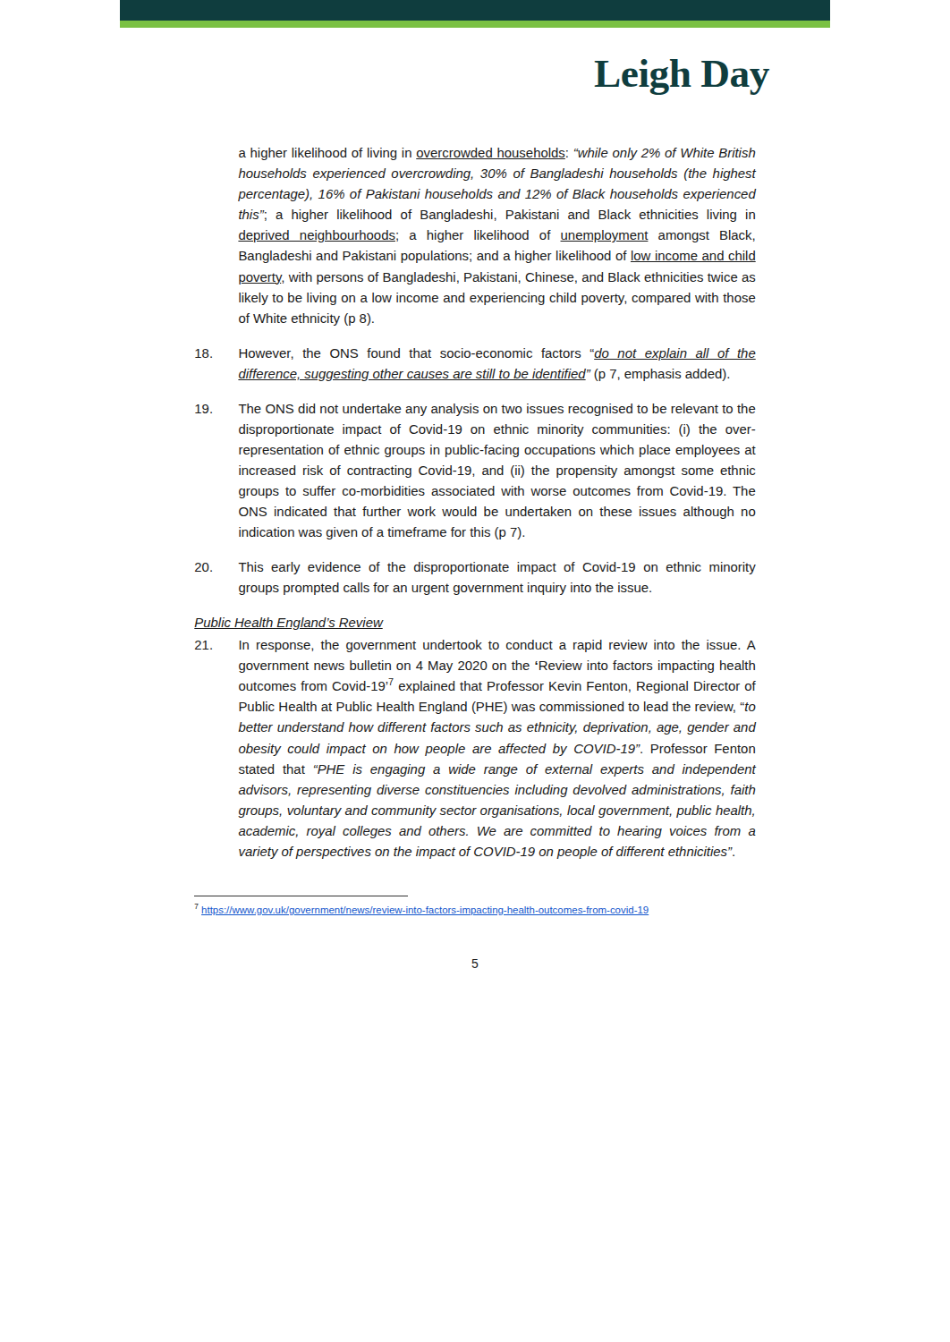Leigh Day
a higher likelihood of living in overcrowded households: “while only 2% of White British households experienced overcrowding, 30% of Bangladeshi households (the highest percentage), 16% of Pakistani households and 12% of Black households experienced this”; a higher likelihood of Bangladeshi, Pakistani and Black ethnicities living in deprived neighbourhoods; a higher likelihood of unemployment amongst Black, Bangladeshi and Pakistani populations; and a higher likelihood of low income and child poverty, with persons of Bangladeshi, Pakistani, Chinese, and Black ethnicities twice as likely to be living on a low income and experiencing child poverty, compared with those of White ethnicity (p 8).
18.
However, the ONS found that socio-economic factors “do not explain all of the difference, suggesting other causes are still to be identified” (p 7, emphasis added).
19.
The ONS did not undertake any analysis on two issues recognised to be relevant to the disproportionate impact of Covid-19 on ethnic minority communities: (i) the over-representation of ethnic groups in public-facing occupations which place employees at increased risk of contracting Covid-19, and (ii) the propensity amongst some ethnic groups to suffer co-morbidities associated with worse outcomes from Covid-19. The ONS indicated that further work would be undertaken on these issues although no indication was given of a timeframe for this (p 7).
20.
This early evidence of the disproportionate impact of Covid-19 on ethnic minority groups prompted calls for an urgent government inquiry into the issue.
Public Health England’s Review
21.
In response, the government undertook to conduct a rapid review into the issue. A government news bulletin on 4 May 2020 on the ‘Review into factors impacting health outcomes from Covid-19’7 explained that Professor Kevin Fenton, Regional Director of Public Health at Public Health England (PHE) was commissioned to lead the review, “to better understand how different factors such as ethnicity, deprivation, age, gender and obesity could impact on how people are affected by COVID-19”. Professor Fenton stated that “PHE is engaging a wide range of external experts and independent advisors, representing diverse constituencies including devolved administrations, faith groups, voluntary and community sector organisations, local government, public health, academic, royal colleges and others. We are committed to hearing voices from a variety of perspectives on the impact of COVID-19 on people of different ethnicities”.
7 https://www.gov.uk/government/news/review-into-factors-impacting-health-outcomes-from-covid-19
5